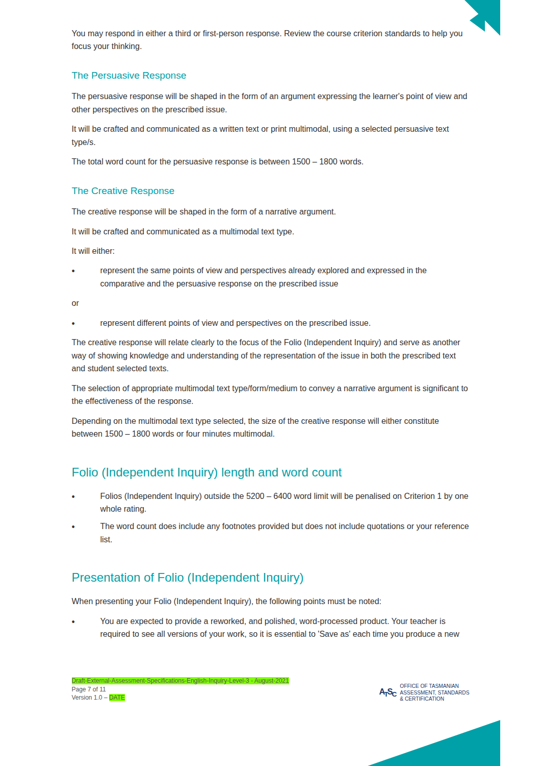You may respond in either a third or first-person response. Review the course criterion standards to help you focus your thinking.
The Persuasive Response
The persuasive response will be shaped in the form of an argument expressing the learner's point of view and other perspectives on the prescribed issue.
It will be crafted and communicated as a written text or print multimodal, using a selected persuasive text type/s.
The total word count for the persuasive response is between 1500 – 1800 words.
The Creative Response
The creative response will be shaped in the form of a narrative argument.
It will be crafted and communicated as a multimodal text type.
It will either:
represent the same points of view and perspectives already explored and expressed in the comparative and the persuasive response on the prescribed issue
or
represent different points of view and perspectives on the prescribed issue.
The creative response will relate clearly to the focus of the Folio (Independent Inquiry) and serve as another way of showing knowledge and understanding of the representation of the issue in both the prescribed text and student selected texts.
The selection of appropriate multimodal text type/form/medium to convey a narrative argument is significant to the effectiveness of the response.
Depending on the multimodal text type selected, the size of the creative response will either constitute between 1500 – 1800 words or four minutes multimodal.
Folio (Independent Inquiry) length and word count
Folios (Independent Inquiry) outside the 5200 – 6400 word limit will be penalised on Criterion 1 by one whole rating.
The word count does include any footnotes provided but does not include quotations or your reference list.
Presentation of Folio (Independent Inquiry)
When presenting your Folio (Independent Inquiry), the following points must be noted:
You are expected to provide a reworked, and polished, word-processed product. Your teacher is required to see all versions of your work, so it is essential to 'Save as' each time you produce a new
Draft-External-Assessment-Specifications-English-Inquiry-Level-3 - August-2021
Page 7 of 11
Version 1.0 – DATE
ATSC OFFICE OF TASMANIAN
ASSESSMENT, STANDARDS
& CERTIFICATION